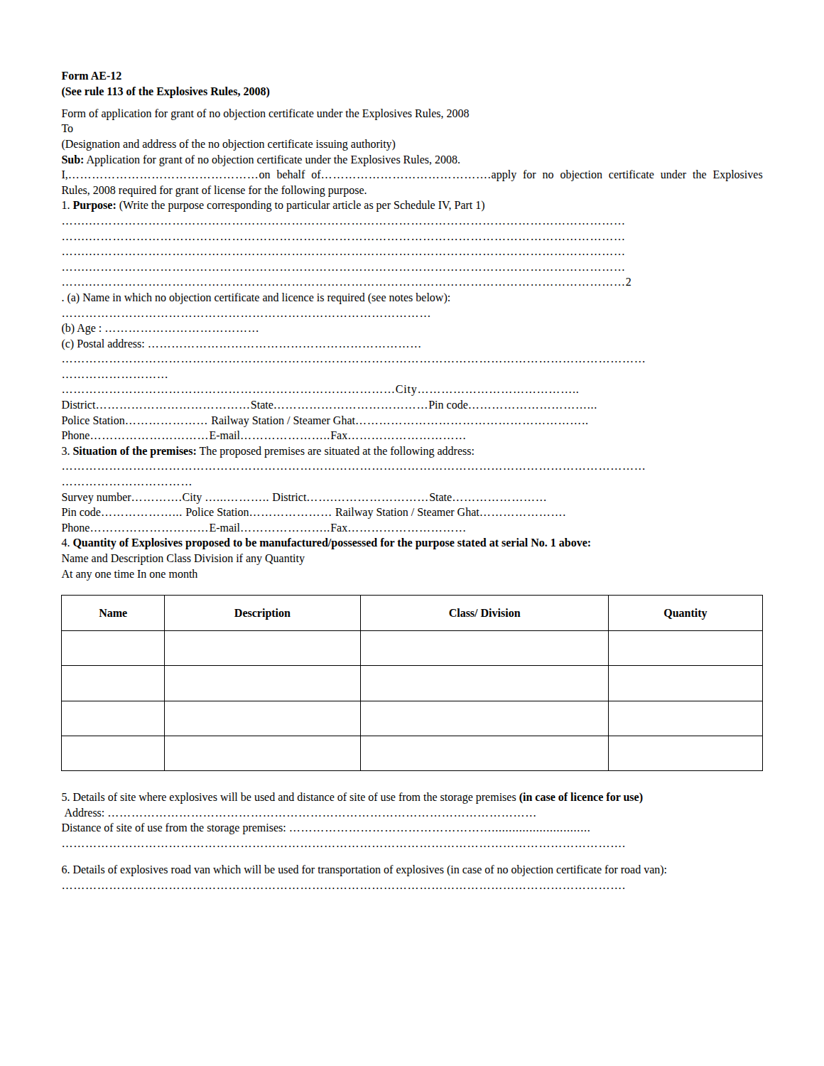Form AE-12
(See rule 113 of the Explosives Rules, 2008)
Form of application for grant of no objection certificate under the Explosives Rules, 2008
To
(Designation and address of the no objection certificate issuing authority)
Sub: Application for grant of no objection certificate under the Explosives Rules, 2008.
I,…………………………………………on behalf of……………………………………. apply for no objection certificate under the Explosives Rules, 2008 required for grant of license for the following purpose.
1. Purpose: (Write the purpose corresponding to particular article as per Schedule IV, Part 1)
…….………………………………………………………………………………………………………………………
…….………………………………………………………………………………………………………………………
…….………………………………………………………………………………………………………………………
…….………………………………………………………………………………………………………………………
…….………………………………………………………………………………………………………………………2
. (a) Name in which no objection certificate and licence is required (see notes below):
…………………………………………………………………………………
(b) Age : …………………………………
(c) Postal address: ……………………………………………………………
…………………………………………………………………………………………………………………………………
………………………
…………………………………………………………………………City…………………………………..
District…………………………………State…………………………………Pin code…………………………...
Police Station………………… Railway Station / Steamer Ghat…………………………………………………..
Phone…………………………E-mail………………….. Fax…………………………
3. Situation of the premises: The proposed premises are situated at the following address:
…………………………………………………………………………………………………………………………………
……………………………
Survey number…………. City …...……….. District…….……………………State……………………
Pin code………………... Police Station………………… Railway Station / Steamer Ghat………………….
Phone…………………………E-mail………………….. Fax…………………………
4. Quantity of Explosives proposed to be manufactured/possessed for the purpose stated at serial No. 1 above:
Name and Description Class Division if any Quantity
At any one time In one month
| Name | Description | Class/ Division | Quantity |
| --- | --- | --- | --- |
5. Details of site where explosives will be used and distance of site of use from the storage premises (in case of licence for use)
Address: ………………………………………………………………………………………………
Distance of site of use from the storage premises: …………………………………………….............................
…………………………………………………………………………………………………………………………….
6. Details of explosives road van which will be used for transportation of explosives (in case of no objection certificate for road van):
…………………………………………………………………………………………………………………………….